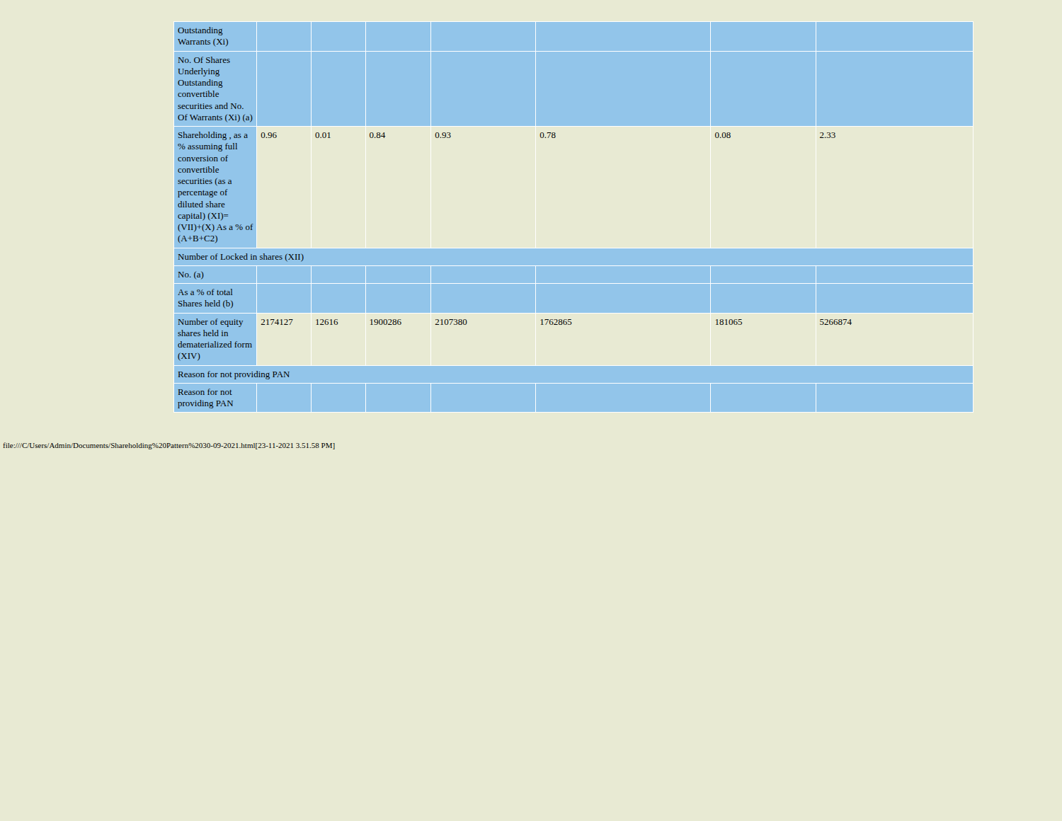| Outstanding Warrants (Xi) | | | | | | | |
| No. Of Shares Underlying Outstanding convertible securities and No. Of Warrants (Xi) (a) | | | | | | | |
| Shareholding , as a % assuming full conversion of convertible securities (as a percentage of diluted share capital) (XI)= (VII)+(X) As a % of (A+B+C2) | 0.96 | 0.01 | 0.84 | 0.93 | 0.78 | 0.08 | 2.33 |
| Number of Locked in shares (XII) |
| No. (a) | | | | | | | |
| As a % of total Shares held (b) | | | | | | | |
| Number of equity shares held in dematerialized form (XIV) | 2174127 | 12616 | 1900286 | 2107380 | 1762865 | 181065 | 5266874 |
| Reason for not providing PAN |
| Reason for not providing PAN | | | | | | | |
file:///C/Users/Admin/Documents/Shareholding%20Pattern%2030-09-2021.html[23-11-2021 3.51.58 PM]